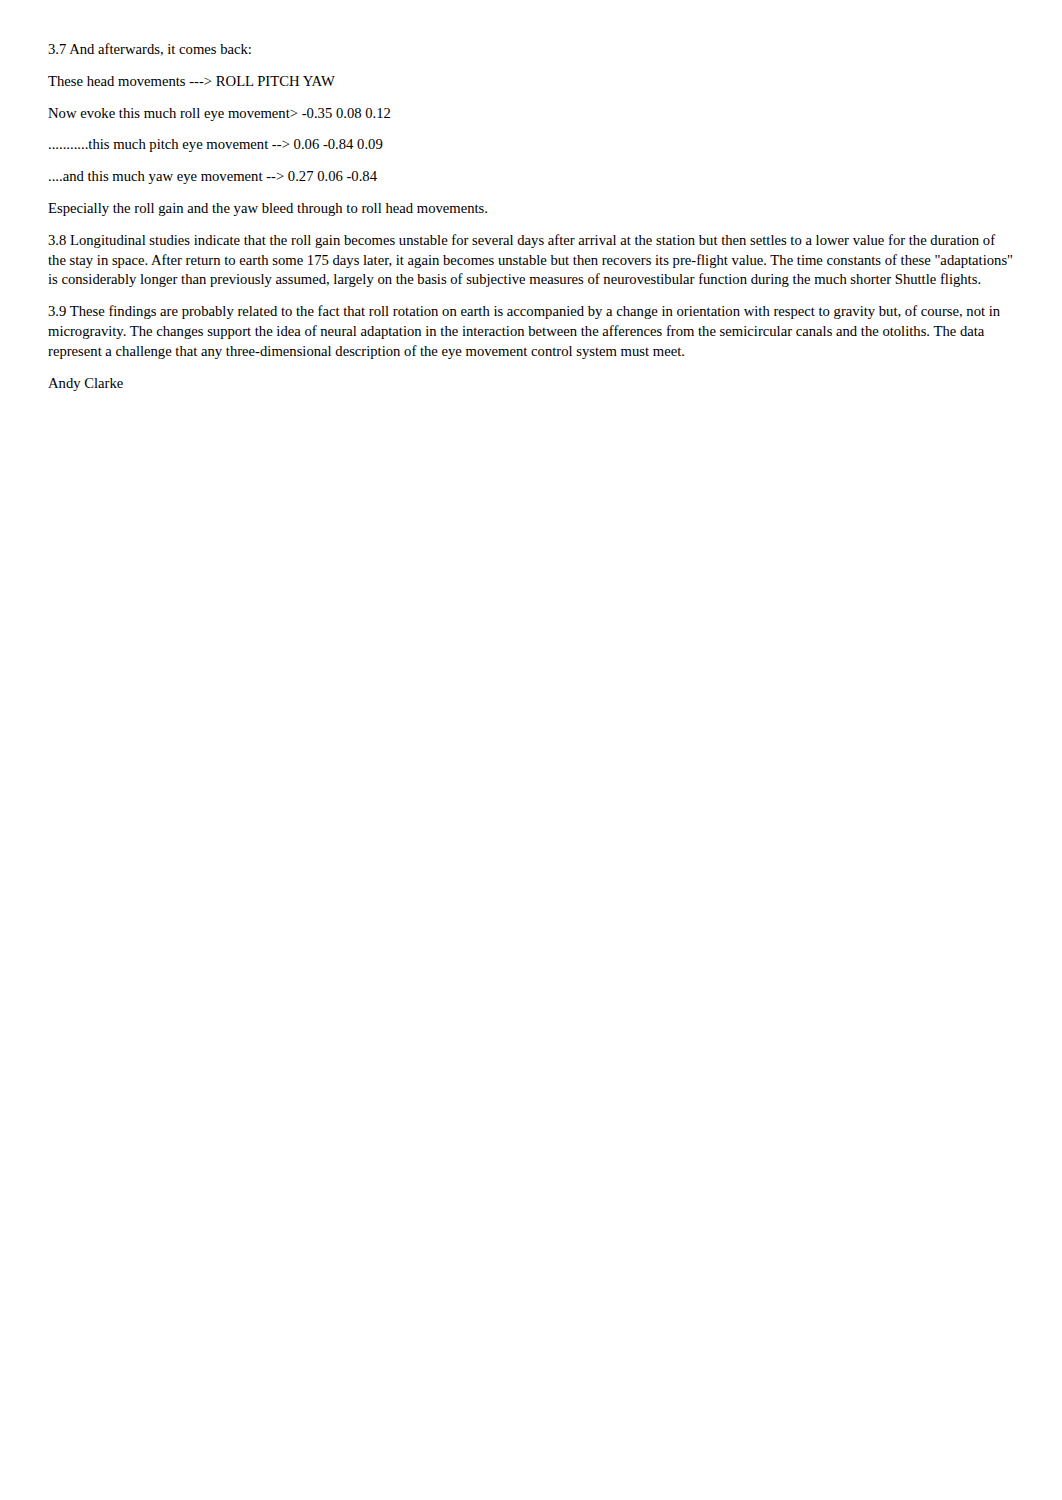3.7 And afterwards, it comes back:
These head movements ---> ROLL PITCH YAW
Now evoke this much roll eye movement> -0.35 0.08 0.12
...........this much pitch eye movement --> 0.06 -0.84 0.09
....and this much yaw eye movement --> 0.27 0.06 -0.84
Especially the roll gain and the yaw bleed through to roll head movements.
3.8 Longitudinal studies indicate that the roll gain becomes unstable for several days after arrival at the station but then settles to a lower value for the duration of the stay in space. After return to earth some 175 days later, it again becomes unstable but then recovers its pre-flight value. The time constants of these "adaptations" is considerably longer than previously assumed, largely on the basis of subjective measures of neurovestibular function during the much shorter Shuttle flights.
3.9 These findings are probably related to the fact that roll rotation on earth is accompanied by a change in orientation with respect to gravity but, of course, not in microgravity. The changes support the idea of neural adaptation in the interaction between the afferences from the semicircular canals and the otoliths. The data represent a challenge that any three-dimensional description of the eye movement control system must meet.
Andy Clarke